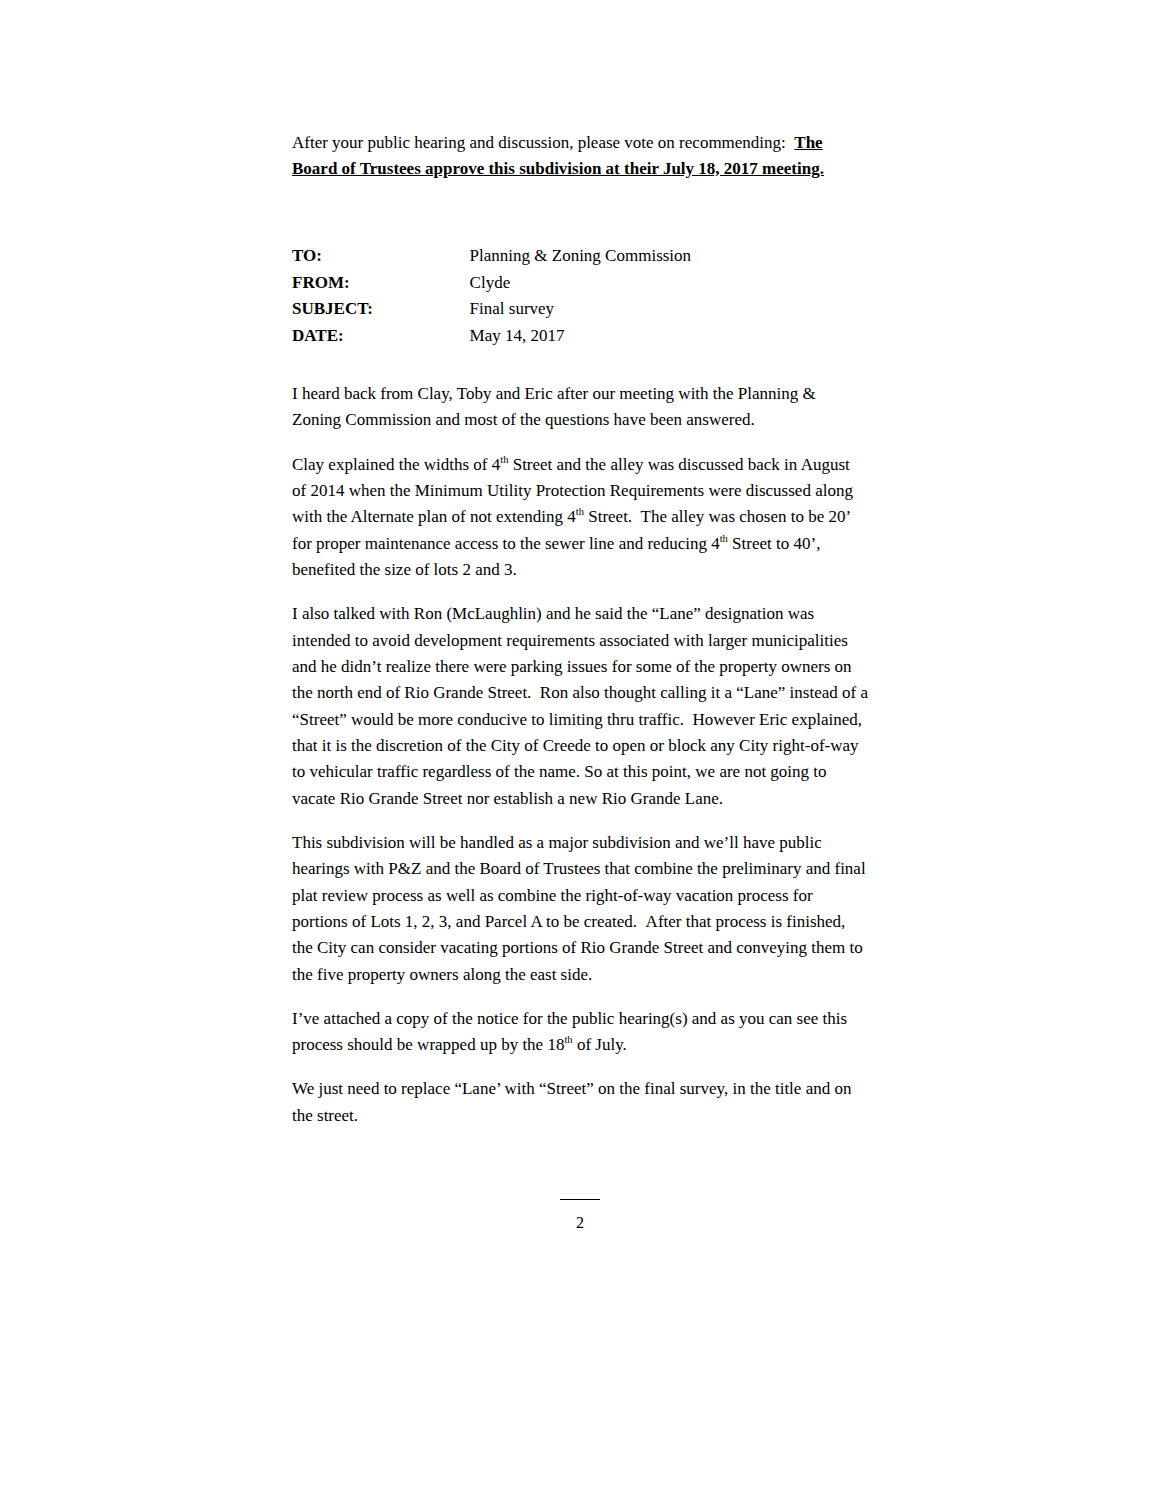After your public hearing and discussion, please vote on recommending: The Board of Trustees approve this subdivision at their July 18, 2017 meeting.
| TO: | Planning & Zoning Commission |
| FROM: | Clyde |
| SUBJECT: | Final survey |
| DATE: | May 14, 2017 |
I heard back from Clay, Toby and Eric after our meeting with the Planning & Zoning Commission and most of the questions have been answered.
Clay explained the widths of 4th Street and the alley was discussed back in August of 2014 when the Minimum Utility Protection Requirements were discussed along with the Alternate plan of not extending 4th Street. The alley was chosen to be 20’ for proper maintenance access to the sewer line and reducing 4th Street to 40’, benefited the size of lots 2 and 3.
I also talked with Ron (McLaughlin) and he said the “Lane” designation was intended to avoid development requirements associated with larger municipalities and he didn’t realize there were parking issues for some of the property owners on the north end of Rio Grande Street. Ron also thought calling it a “Lane” instead of a “Street” would be more conducive to limiting thru traffic. However Eric explained, that it is the discretion of the City of Creede to open or block any City right-of-way to vehicular traffic regardless of the name. So at this point, we are not going to vacate Rio Grande Street nor establish a new Rio Grande Lane.
This subdivision will be handled as a major subdivision and we’ll have public hearings with P&Z and the Board of Trustees that combine the preliminary and final plat review process as well as combine the right-of-way vacation process for portions of Lots 1, 2, 3, and Parcel A to be created. After that process is finished, the City can consider vacating portions of Rio Grande Street and conveying them to the five property owners along the east side.
I’ve attached a copy of the notice for the public hearing(s) and as you can see this process should be wrapped up by the 18th of July.
We just need to replace “Lane’ with “Street” on the final survey, in the title and on the street.
2